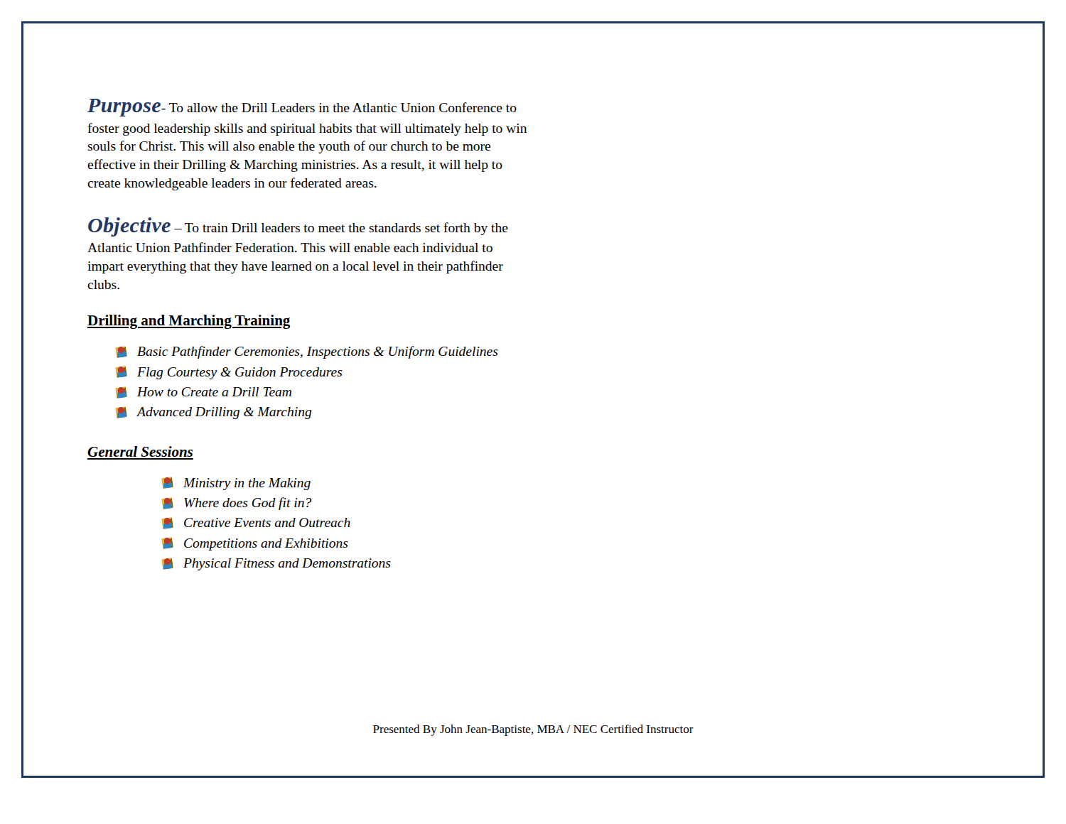Purpose- To allow the Drill Leaders in the Atlantic Union Conference to foster good leadership skills and spiritual habits that will ultimately help to win souls for Christ. This will also enable the youth of our church to be more effective in their Drilling & Marching ministries. As a result, it will help to create knowledgeable leaders in our federated areas.
Objective – To train Drill leaders to meet the standards set forth by the Atlantic Union Pathfinder Federation. This will enable each individual to impart everything that they have learned on a local level in their pathfinder clubs.
Drilling and Marching Training
Basic Pathfinder Ceremonies, Inspections & Uniform Guidelines
Flag Courtesy & Guidon Procedures
How to Create a Drill Team
Advanced Drilling & Marching
General Sessions
Ministry in the Making
Where does God fit in?
Creative Events and Outreach
Competitions and Exhibitions
Physical Fitness and Demonstrations
Presented By John Jean-Baptiste, MBA / NEC Certified Instructor